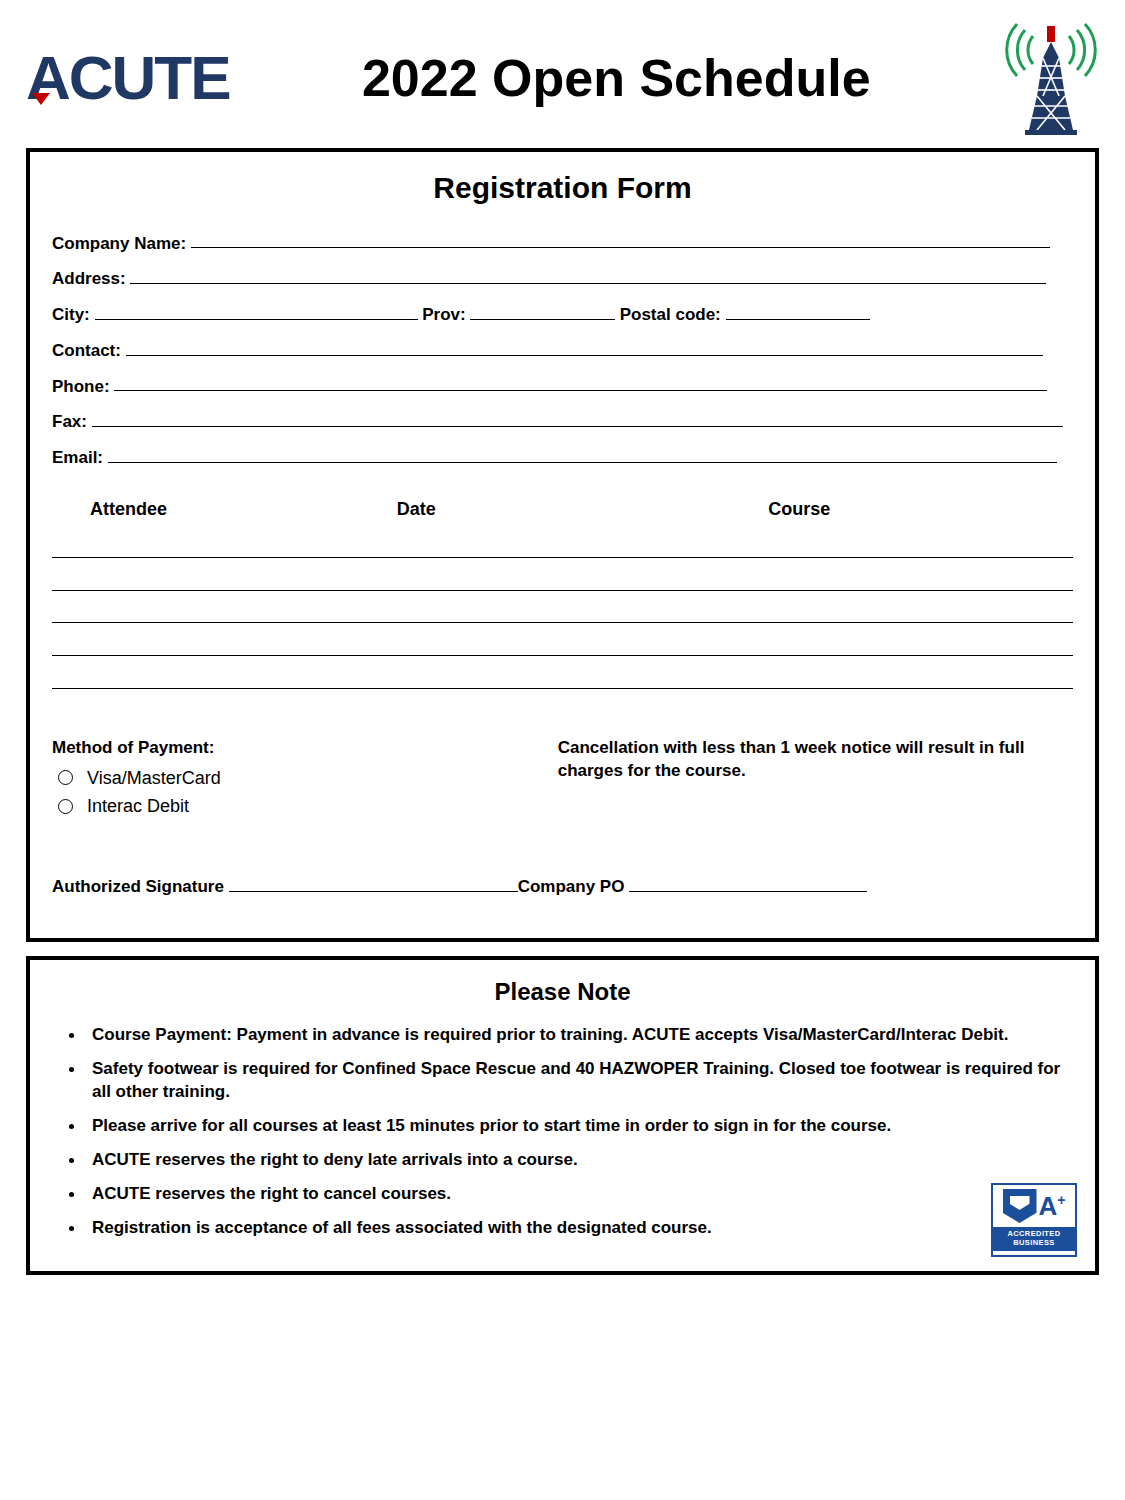ACUTE
2022 Open Schedule
Registration Form
Company Name:
Address:
City: Prov: Postal code:
Contact:
Phone:
Fax:
Email:
| Attendee | Date | Course |
| --- | --- | --- |
Method of Payment:
Visa/MasterCard
Interac Debit
Cancellation with less than 1 week notice will result in full charges for the course.
Authorized Signature Company PO
Please Note
Course Payment: Payment in advance is required prior to training. ACUTE accepts Visa/MasterCard/Interac Debit.
Safety footwear is required for Confined Space Rescue and 40 HAZWOPER Training. Closed toe footwear is required for all other training.
Please arrive for all courses at least 15 minutes prior to start time in order to sign in for the course.
ACUTE reserves the right to deny late arrivals into a course.
ACUTE reserves the right to cancel courses.
Registration is acceptance of all fees associated with the designated course.
A+
ACCREDITED
BUSINESS